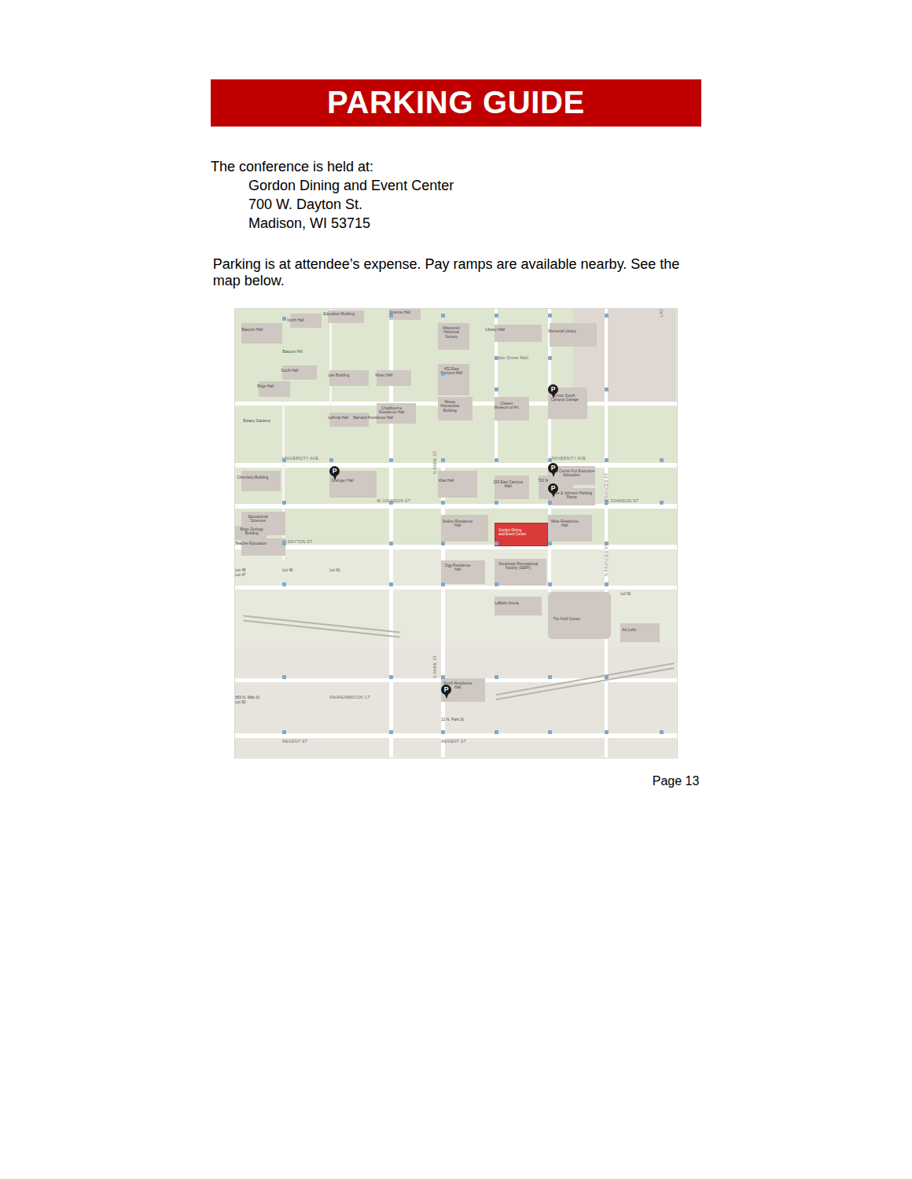PARKING GUIDE
The conference is held at:
Gordon Dining and Event Center
700 W. Dayton St.
Madison, WI 53715
Parking is at attendee’s expense. Pay ramps are available nearby. See the map below.
Bascom Hall
North Hall
Education Building
Science Hall
Wisconsin Historical Society
Library Mall
Memorial Library
Bascom Hill
South Hall
Law Building
Music Hall
Birge Hall
452 East Campus Mall
Mosse Humanities Building
Chazen Museum of Art
Union South Campus Garage
Chadbourne Residence Hall
Lathrop Hall
Barnard Residence Hall
Botany Gardens
UNIVERSITY AVE
UNIVERSITY AVE
Chemistry Building
Grainger Hall
Vilas Hall
333 East Campus Mall
702 W. Johnson St
Fluno Center For Executive Education
Lake & Johnson Parking Ramp
W JOHNSON ST
W JOHNSON ST
N PARK ST
Educational Sciences
Teacher Education
Birge Zoology Building
Sellery Residence Hall
Witte Residence Hall
W DAYTON ST
N FRANCES ST
Gordon Dining
and Event Center
Ogg Residence Hall
Southeast Recreational Facility (SERF)
LaBahn Arena
The Kohl Center
Art Lofts
Lot 91
Lot 46
Lot 41
Lot 45
Lot 47
Smith Residence Hall
FAHRENBROOK CT
650 N. Mills St
Lot 50
21 N. Park St.
REGENT ST
REGENT ST
N PARK ST
N FRANCES ST
LANGDON
State Street Mall
P
P
P
P
P
Page 13